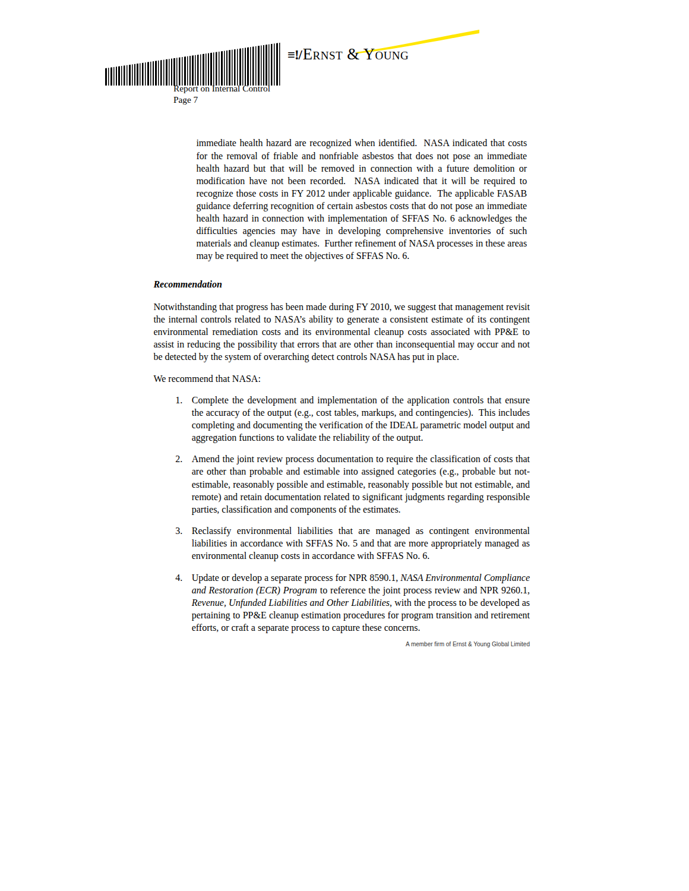≡!/Ernst & Young
Report on Internal Control
Page 7
immediate health hazard are recognized when identified. NASA indicated that costs for the removal of friable and nonfriable asbestos that does not pose an immediate health hazard but that will be removed in connection with a future demolition or modification have not been recorded. NASA indicated that it will be required to recognize those costs in FY 2012 under applicable guidance. The applicable FASAB guidance deferring recognition of certain asbestos costs that do not pose an immediate health hazard in connection with implementation of SFFAS No. 6 acknowledges the difficulties agencies may have in developing comprehensive inventories of such materials and cleanup estimates. Further refinement of NASA processes in these areas may be required to meet the objectives of SFFAS No. 6.
Recommendation
Notwithstanding that progress has been made during FY 2010, we suggest that management revisit the internal controls related to NASA’s ability to generate a consistent estimate of its contingent environmental remediation costs and its environmental cleanup costs associated with PP&E to assist in reducing the possibility that errors that are other than inconsequential may occur and not be detected by the system of overarching detect controls NASA has put in place.
We recommend that NASA:
Complete the development and implementation of the application controls that ensure the accuracy of the output (e.g., cost tables, markups, and contingencies). This includes completing and documenting the verification of the IDEAL parametric model output and aggregation functions to validate the reliability of the output.
Amend the joint review process documentation to require the classification of costs that are other than probable and estimable into assigned categories (e.g., probable but not-estimable, reasonably possible and estimable, reasonably possible but not estimable, and remote) and retain documentation related to significant judgments regarding responsible parties, classification and components of the estimates.
Reclassify environmental liabilities that are managed as contingent environmental liabilities in accordance with SFFAS No. 5 and that are more appropriately managed as environmental cleanup costs in accordance with SFFAS No. 6.
Update or develop a separate process for NPR 8590.1, NASA Environmental Compliance and Restoration (ECR) Program to reference the joint process review and NPR 9260.1, Revenue, Unfunded Liabilities and Other Liabilities, with the process to be developed as pertaining to PP&E cleanup estimation procedures for program transition and retirement efforts, or craft a separate process to capture these concerns.
A member firm of Ernst & Young Global Limited